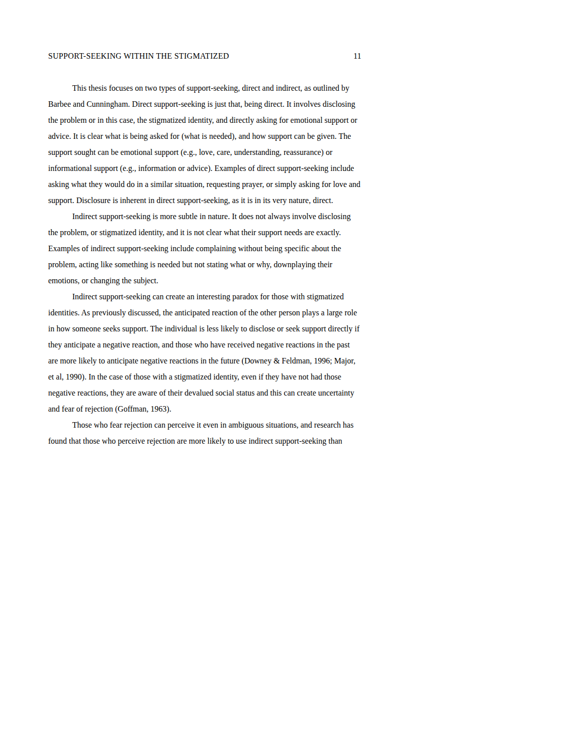Support-Seeking Within the Stigmatized 11
This thesis focuses on two types of support-seeking, direct and indirect, as outlined by Barbee and Cunningham. Direct support-seeking is just that, being direct. It involves disclosing the problem or in this case, the stigmatized identity, and directly asking for emotional support or advice. It is clear what is being asked for (what is needed), and how support can be given. The support sought can be emotional support (e.g., love, care, understanding, reassurance) or informational support (e.g., information or advice). Examples of direct support-seeking include asking what they would do in a similar situation, requesting prayer, or simply asking for love and support. Disclosure is inherent in direct support-seeking, as it is in its very nature, direct.
Indirect support-seeking is more subtle in nature. It does not always involve disclosing the problem, or stigmatized identity, and it is not clear what their support needs are exactly. Examples of indirect support-seeking include complaining without being specific about the problem, acting like something is needed but not stating what or why, downplaying their emotions, or changing the subject.
Indirect support-seeking can create an interesting paradox for those with stigmatized identities. As previously discussed, the anticipated reaction of the other person plays a large role in how someone seeks support. The individual is less likely to disclose or seek support directly if they anticipate a negative reaction, and those who have received negative reactions in the past are more likely to anticipate negative reactions in the future (Downey & Feldman, 1996; Major, et al, 1990). In the case of those with a stigmatized identity, even if they have not had those negative reactions, they are aware of their devalued social status and this can create uncertainty and fear of rejection (Goffman, 1963).
Those who fear rejection can perceive it even in ambiguous situations, and research has found that those who perceive rejection are more likely to use indirect support-seeking than